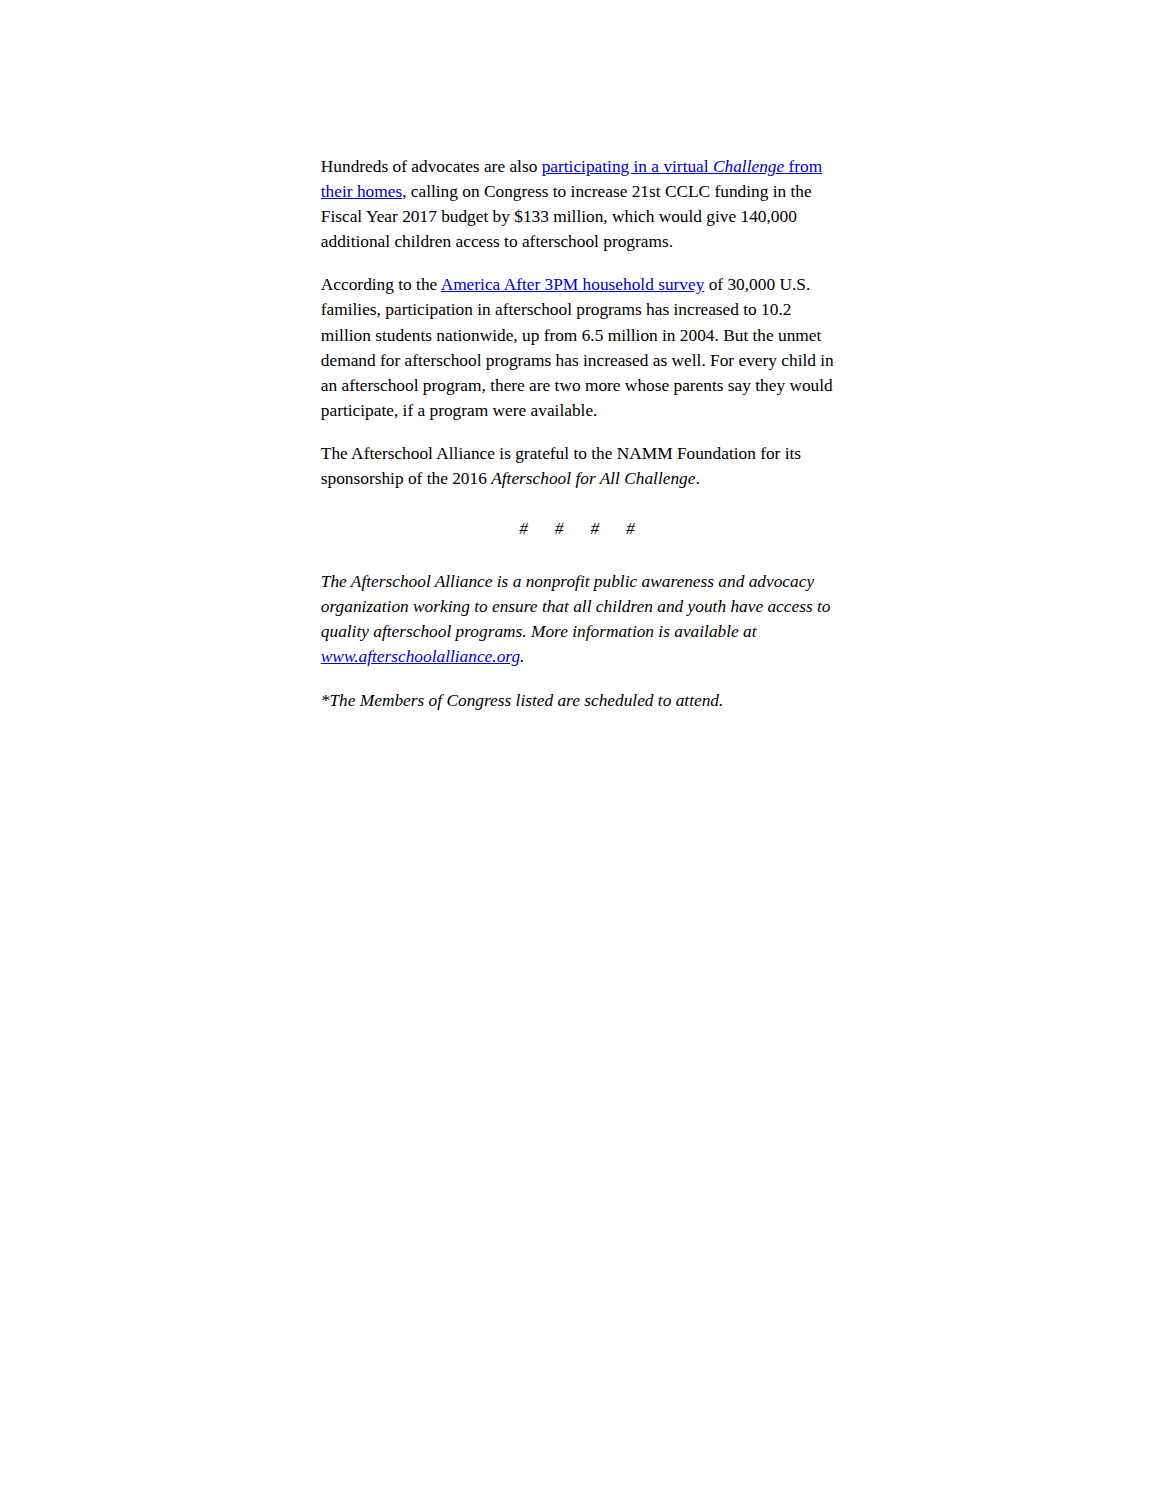Hundreds of advocates are also participating in a virtual Challenge from their homes, calling on Congress to increase 21st CCLC funding in the Fiscal Year 2017 budget by $133 million, which would give 140,000 additional children access to afterschool programs.
According to the America After 3PM household survey of 30,000 U.S. families, participation in afterschool programs has increased to 10.2 million students nationwide, up from 6.5 million in 2004. But the unmet demand for afterschool programs has increased as well. For every child in an afterschool program, there are two more whose parents say they would participate, if a program were available.
The Afterschool Alliance is grateful to the NAMM Foundation for its sponsorship of the 2016 Afterschool for All Challenge.
# # # #
The Afterschool Alliance is a nonprofit public awareness and advocacy organization working to ensure that all children and youth have access to quality afterschool programs. More information is available at www.afterschoolalliance.org.
*The Members of Congress listed are scheduled to attend.